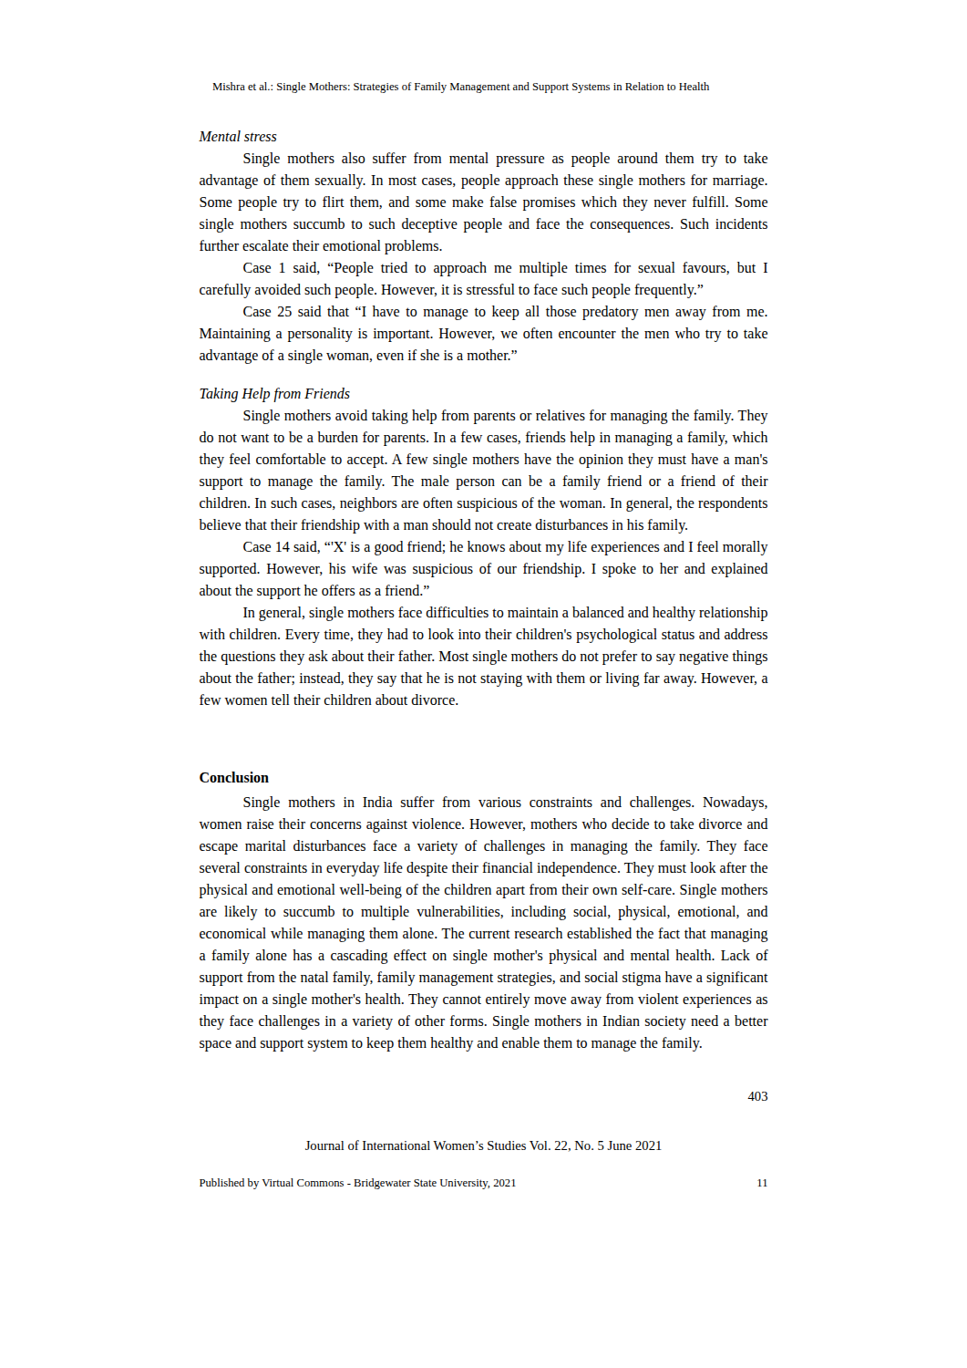Mishra et al.: Single Mothers: Strategies of Family Management and Support Systems in Relation to Health
Mental stress
Single mothers also suffer from mental pressure as people around them try to take advantage of them sexually. In most cases, people approach these single mothers for marriage. Some people try to flirt them, and some make false promises which they never fulfill. Some single mothers succumb to such deceptive people and face the consequences. Such incidents further escalate their emotional problems.
Case 1 said, “People tried to approach me multiple times for sexual favours, but I carefully avoided such people. However, it is stressful to face such people frequently.”
Case 25 said that “I have to manage to keep all those predatory men away from me. Maintaining a personality is important. However, we often encounter the men who try to take advantage of a single woman, even if she is a mother.”
Taking Help from Friends
Single mothers avoid taking help from parents or relatives for managing the family. They do not want to be a burden for parents. In a few cases, friends help in managing a family, which they feel comfortable to accept. A few single mothers have the opinion they must have a man's support to manage the family. The male person can be a family friend or a friend of their children. In such cases, neighbors are often suspicious of the woman. In general, the respondents believe that their friendship with a man should not create disturbances in his family.
Case 14 said, “'X' is a good friend; he knows about my life experiences and I feel morally supported. However, his wife was suspicious of our friendship. I spoke to her and explained about the support he offers as a friend.”
In general, single mothers face difficulties to maintain a balanced and healthy relationship with children. Every time, they had to look into their children's psychological status and address the questions they ask about their father. Most single mothers do not prefer to say negative things about the father; instead, they say that he is not staying with them or living far away. However, a few women tell their children about divorce.
Conclusion
Single mothers in India suffer from various constraints and challenges. Nowadays, women raise their concerns against violence. However, mothers who decide to take divorce and escape marital disturbances face a variety of challenges in managing the family. They face several constraints in everyday life despite their financial independence. They must look after the physical and emotional well-being of the children apart from their own self-care. Single mothers are likely to succumb to multiple vulnerabilities, including social, physical, emotional, and economical while managing them alone. The current research established the fact that managing a family alone has a cascading effect on single mother's physical and mental health. Lack of support from the natal family, family management strategies, and social stigma have a significant impact on a single mother's health. They cannot entirely move away from violent experiences as they face challenges in a variety of other forms. Single mothers in Indian society need a better space and support system to keep them healthy and enable them to manage the family.
403
Journal of International Women’s Studies Vol. 22, No. 5 June 2021
Published by Virtual Commons - Bridgewater State University, 2021
11